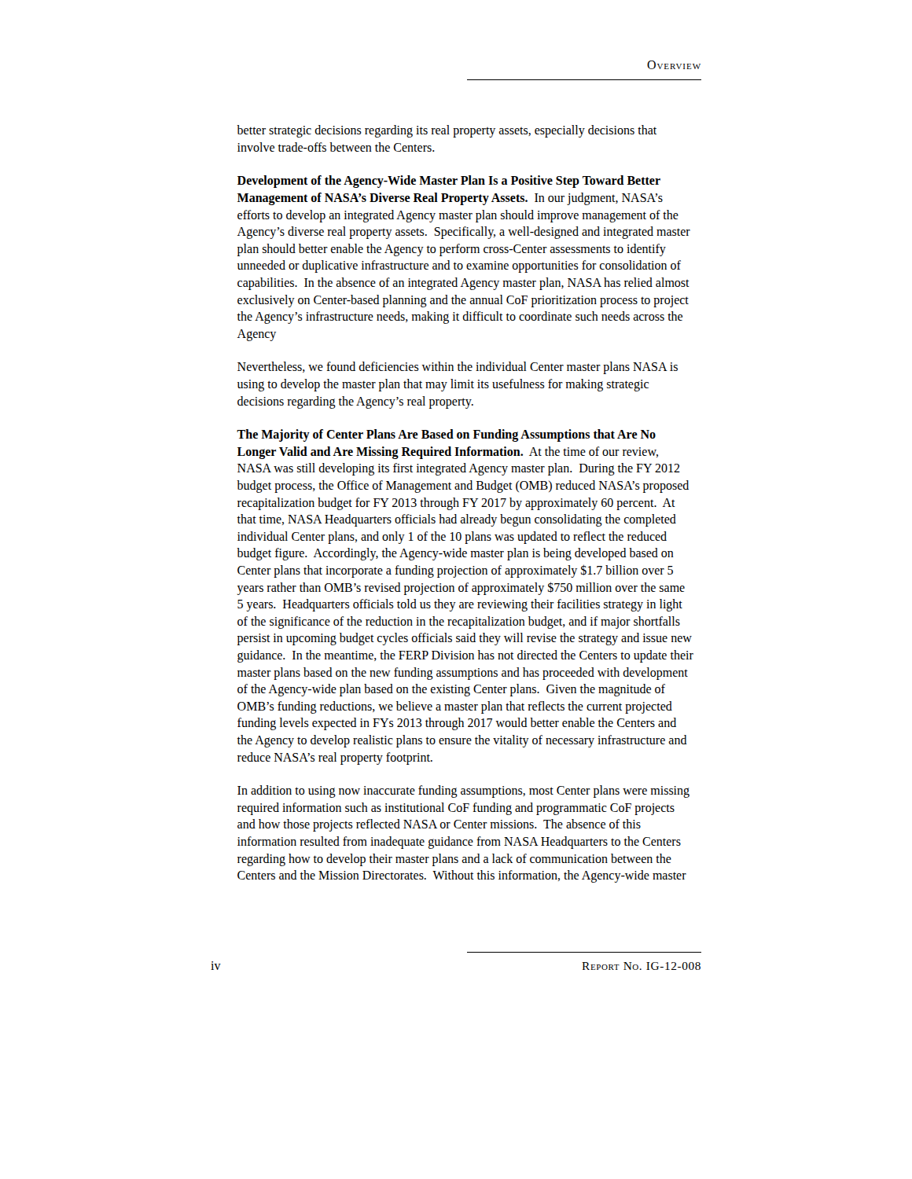Overview
better strategic decisions regarding its real property assets, especially decisions that involve trade-offs between the Centers.
Development of the Agency-Wide Master Plan Is a Positive Step Toward Better Management of NASA’s Diverse Real Property Assets. In our judgment, NASA’s efforts to develop an integrated Agency master plan should improve management of the Agency’s diverse real property assets. Specifically, a well-designed and integrated master plan should better enable the Agency to perform cross-Center assessments to identify unneeded or duplicative infrastructure and to examine opportunities for consolidation of capabilities. In the absence of an integrated Agency master plan, NASA has relied almost exclusively on Center-based planning and the annual CoF prioritization process to project the Agency’s infrastructure needs, making it difficult to coordinate such needs across the Agency
Nevertheless, we found deficiencies within the individual Center master plans NASA is using to develop the master plan that may limit its usefulness for making strategic decisions regarding the Agency’s real property.
The Majority of Center Plans Are Based on Funding Assumptions that Are No Longer Valid and Are Missing Required Information. At the time of our review, NASA was still developing its first integrated Agency master plan. During the FY 2012 budget process, the Office of Management and Budget (OMB) reduced NASA’s proposed recapitalization budget for FY 2013 through FY 2017 by approximately 60 percent. At that time, NASA Headquarters officials had already begun consolidating the completed individual Center plans, and only 1 of the 10 plans was updated to reflect the reduced budget figure. Accordingly, the Agency-wide master plan is being developed based on Center plans that incorporate a funding projection of approximately $1.7 billion over 5 years rather than OMB’s revised projection of approximately $750 million over the same 5 years. Headquarters officials told us they are reviewing their facilities strategy in light of the significance of the reduction in the recapitalization budget, and if major shortfalls persist in upcoming budget cycles officials said they will revise the strategy and issue new guidance. In the meantime, the FERP Division has not directed the Centers to update their master plans based on the new funding assumptions and has proceeded with development of the Agency-wide plan based on the existing Center plans. Given the magnitude of OMB’s funding reductions, we believe a master plan that reflects the current projected funding levels expected in FYs 2013 through 2017 would better enable the Centers and the Agency to develop realistic plans to ensure the vitality of necessary infrastructure and reduce NASA’s real property footprint.
In addition to using now inaccurate funding assumptions, most Center plans were missing required information such as institutional CoF funding and programmatic CoF projects and how those projects reflected NASA or Center missions. The absence of this information resulted from inadequate guidance from NASA Headquarters to the Centers regarding how to develop their master plans and a lack of communication between the Centers and the Mission Directorates. Without this information, the Agency-wide master
iv Report No. IG-12-008